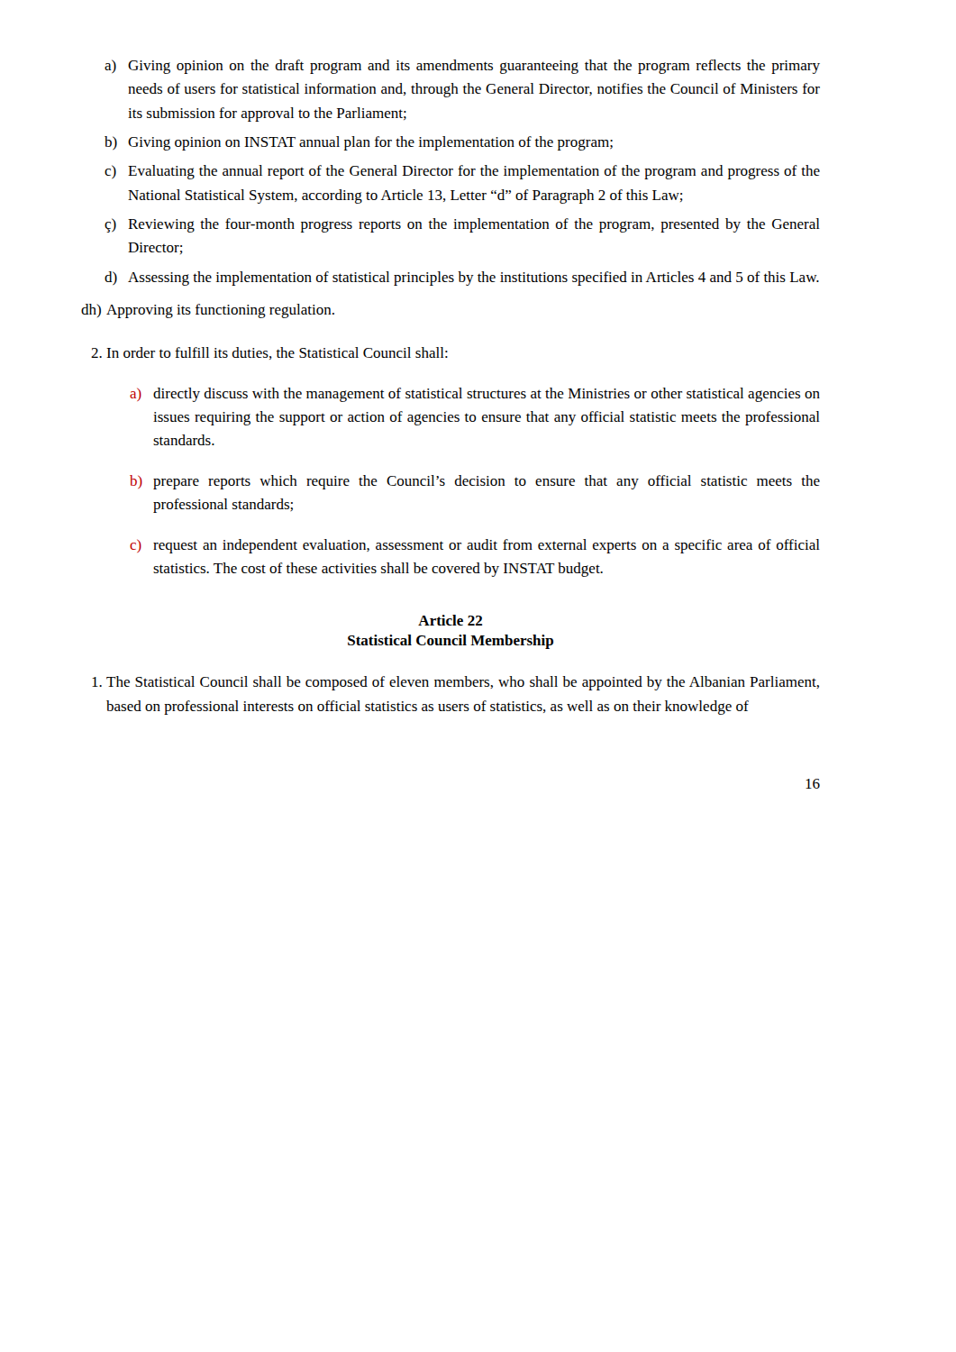a) Giving opinion on the draft program and its amendments guaranteeing that the program reflects the primary needs of users for statistical information and, through the General Director, notifies the Council of Ministers for its submission for approval to the Parliament;
b) Giving opinion on INSTAT annual plan for the implementation of the program;
c) Evaluating the annual report of the General Director for the implementation of the program and progress of the National Statistical System, according to Article 13, Letter “d” of Paragraph 2 of this Law;
ç) Reviewing the four-month progress reports on the implementation of the program, presented by the General Director;
d) Assessing the implementation of statistical principles by the institutions specified in Articles 4 and 5 of this Law.
dh) Approving its functioning regulation.
In order to fulfill its duties, the Statistical Council shall:
a) directly discuss with the management of statistical structures at the Ministries or other statistical agencies on issues requiring the support or action of agencies to ensure that any official statistic meets the professional standards.
b) prepare reports which require the Council’s decision to ensure that any official statistic meets the professional standards;
c) request an independent evaluation, assessment or audit from external experts on a specific area of official statistics. The cost of these activities shall be covered by INSTAT budget.
Article 22 Statistical Council Membership
The Statistical Council shall be composed of eleven members, who shall be appointed by the Albanian Parliament, based on professional interests on official statistics as users of statistics, as well as on their knowledge of
16